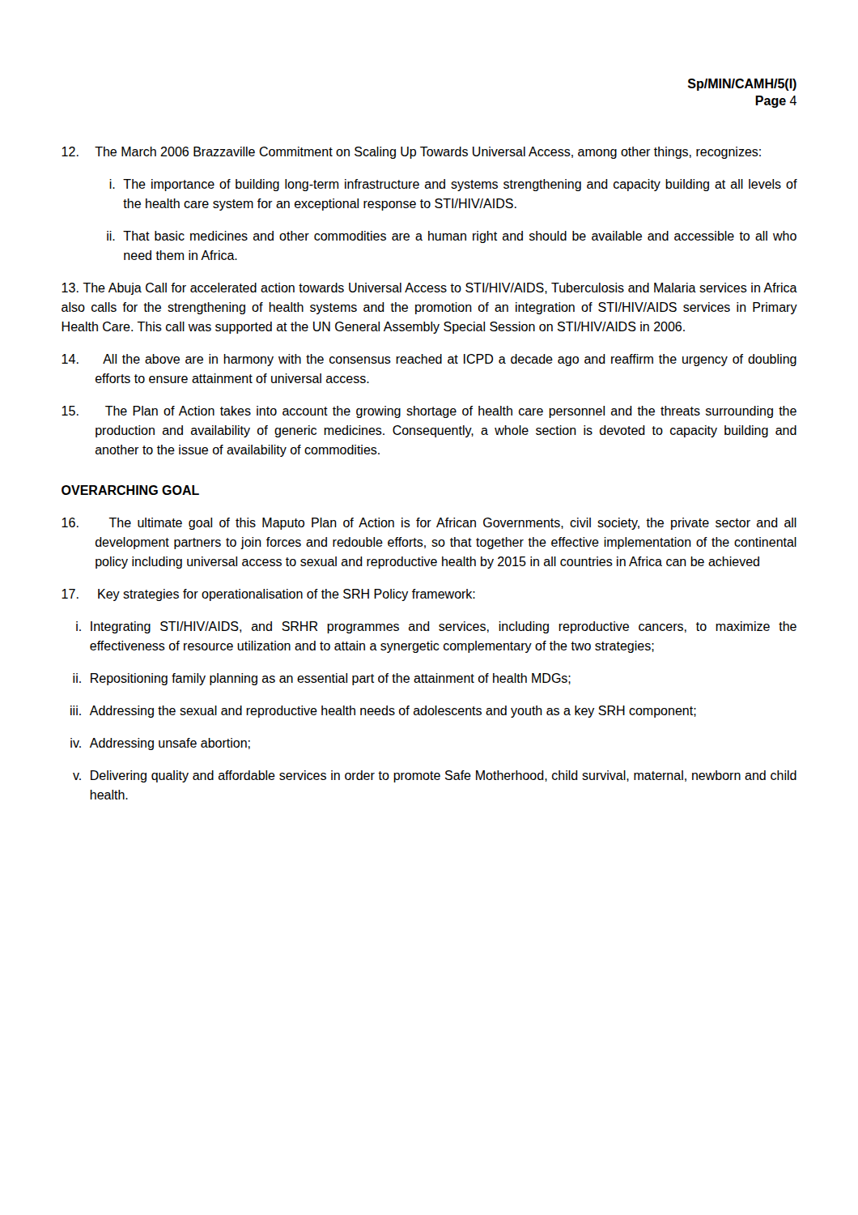Sp/MIN/CAMH/5(I) Page 4
12. The March 2006 Brazzaville Commitment on Scaling Up Towards Universal Access, among other things, recognizes:
i. The importance of building long-term infrastructure and systems strengthening and capacity building at all levels of the health care system for an exceptional response to STI/HIV/AIDS.
ii. That basic medicines and other commodities are a human right and should be available and accessible to all who need them in Africa.
13. The Abuja Call for accelerated action towards Universal Access to STI/HIV/AIDS, Tuberculosis and Malaria services in Africa also calls for the strengthening of health systems and the promotion of an integration of STI/HIV/AIDS services in Primary Health Care. This call was supported at the UN General Assembly Special Session on STI/HIV/AIDS in 2006.
14. All the above are in harmony with the consensus reached at ICPD a decade ago and reaffirm the urgency of doubling efforts to ensure attainment of universal access.
15. The Plan of Action takes into account the growing shortage of health care personnel and the threats surrounding the production and availability of generic medicines. Consequently, a whole section is devoted to capacity building and another to the issue of availability of commodities.
OVERARCHING GOAL
16. The ultimate goal of this Maputo Plan of Action is for African Governments, civil society, the private sector and all development partners to join forces and redouble efforts, so that together the effective implementation of the continental policy including universal access to sexual and reproductive health by 2015 in all countries in Africa can be achieved
17. Key strategies for operationalisation of the SRH Policy framework:
i. Integrating STI/HIV/AIDS, and SRHR programmes and services, including reproductive cancers, to maximize the effectiveness of resource utilization and to attain a synergetic complementary of the two strategies;
ii. Repositioning family planning as an essential part of the attainment of health MDGs;
iii. Addressing the sexual and reproductive health needs of adolescents and youth as a key SRH component;
iv. Addressing unsafe abortion;
v. Delivering quality and affordable services in order to promote Safe Motherhood, child survival, maternal, newborn and child health.